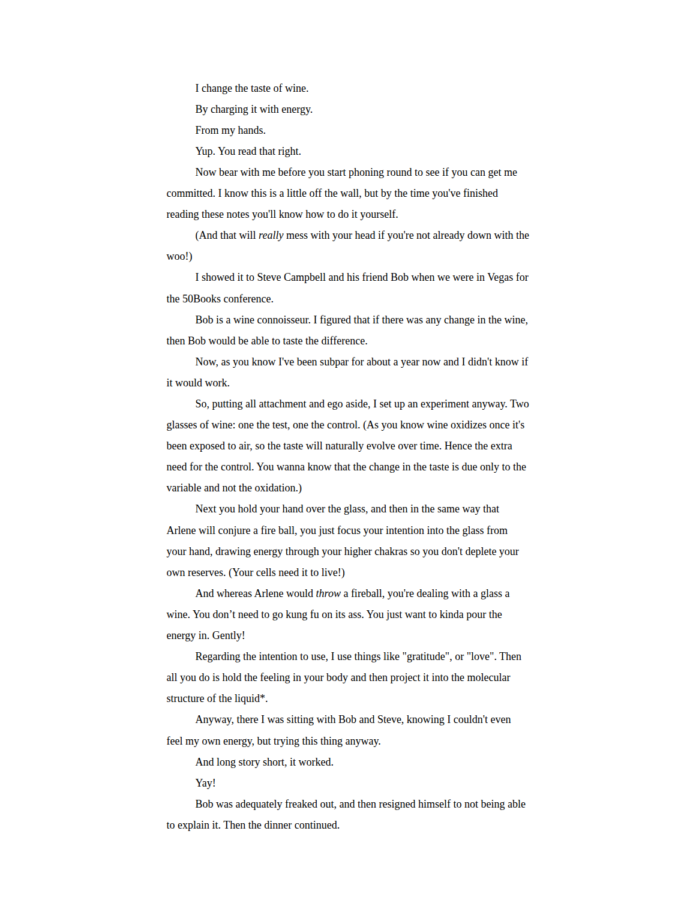I change the taste of wine.
By charging it with energy.
From my hands.
Yup. You read that right.
Now bear with me before you start phoning round to see if you can get me committed. I know this is a little off the wall, but by the time you've finished reading these notes you'll know how to do it yourself.
(And that will really mess with your head if you're not already down with the woo!)
I showed it to Steve Campbell and his friend Bob when we were in Vegas for the 50Books conference.
Bob is a wine connoisseur. I figured that if there was any change in the wine, then Bob would be able to taste the difference.
Now, as you know I've been subpar for about a year now and I didn't know if it would work.
So, putting all attachment and ego aside, I set up an experiment anyway. Two glasses of wine: one the test, one the control. (As you know wine oxidizes once it's been exposed to air, so the taste will naturally evolve over time. Hence the extra need for the control. You wanna know that the change in the taste is due only to the variable and not the oxidation.)
Next you hold your hand over the glass, and then in the same way that Arlene will conjure a fire ball, you just focus your intention into the glass from your hand, drawing energy through your higher chakras so you don't deplete your own reserves. (Your cells need it to live!)
And whereas Arlene would throw a fireball, you're dealing with a glass a wine. You don’t need to go kung fu on its ass. You just want to kinda pour the energy in. Gently!
Regarding the intention to use, I use things like "gratitude", or "love". Then all you do is hold the feeling in your body and then project it into the molecular structure of the liquid*.
Anyway, there I was sitting with Bob and Steve, knowing I couldn't even feel my own energy, but trying this thing anyway.
And long story short, it worked.
Yay!
Bob was adequately freaked out, and then resigned himself to not being able to explain it. Then the dinner continued.